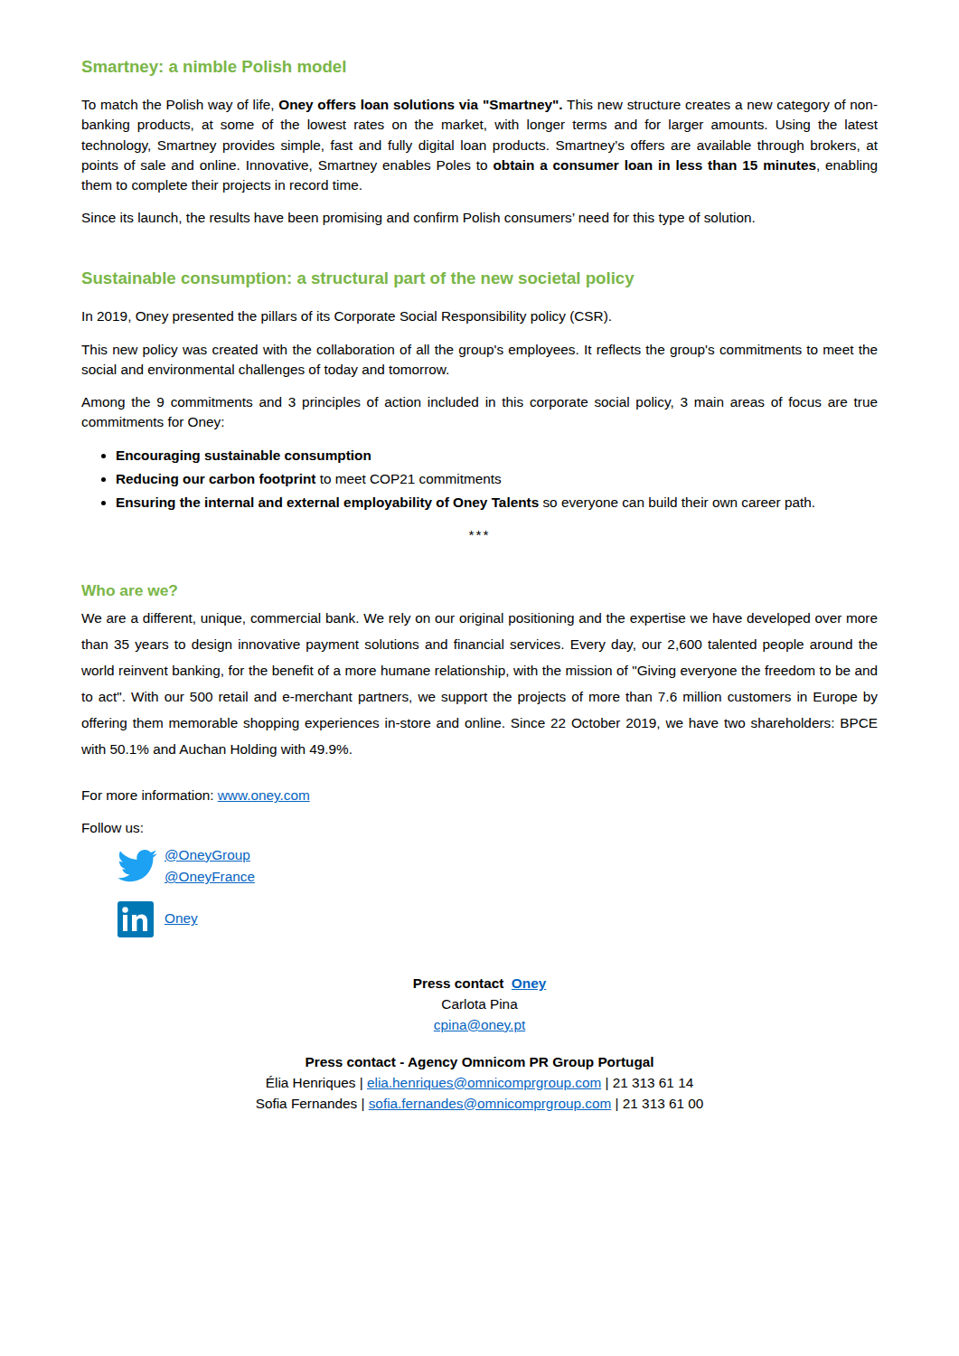Smartney: a nimble Polish model
To match the Polish way of life, Oney offers loan solutions via "Smartney". This new structure creates a new category of non-banking products, at some of the lowest rates on the market, with longer terms and for larger amounts. Using the latest technology, Smartney provides simple, fast and fully digital loan products. Smartney’s offers are available through brokers, at points of sale and online. Innovative, Smartney enables Poles to obtain a consumer loan in less than 15 minutes, enabling them to complete their projects in record time.
Since its launch, the results have been promising and confirm Polish consumers’ need for this type of solution.
Sustainable consumption: a structural part of the new societal policy
In 2019, Oney presented the pillars of its Corporate Social Responsibility policy (CSR).
This new policy was created with the collaboration of all the group's employees. It reflects the group's commitments to meet the social and environmental challenges of today and tomorrow.
Among the 9 commitments and 3 principles of action included in this corporate social policy, 3 main areas of focus are true commitments for Oney:
Encouraging sustainable consumption
Reducing our carbon footprint to meet COP21 commitments
Ensuring the internal and external employability of Oney Talents so everyone can build their own career path.
***
Who are we?
We are a different, unique, commercial bank. We rely on our original positioning and the expertise we have developed over more than 35 years to design innovative payment solutions and financial services. Every day, our 2,600 talented people around the world reinvent banking, for the benefit of a more humane relationship, with the mission of "Giving everyone the freedom to be and to act". With our 500 retail and e-merchant partners, we support the projects of more than 7.6 million customers in Europe by offering them memorable shopping experiences in-store and online. Since 22 October 2019, we have two shareholders: BPCE with 50.1% and Auchan Holding with 49.9%.
For more information: www.oney.com
Follow us:
@OneyGroup
@OneyFrance
Oney
Press contact Oney
Carlota Pina
cpina@oney.pt
Press contact - Agency Omnicom PR Group Portugal
Élia Henriques | elia.henriques@omnicomprgroup.com | 21 313 61 14
Sofia Fernandes | sofia.fernandes@omnicomprgroup.com | 21 313 61 00